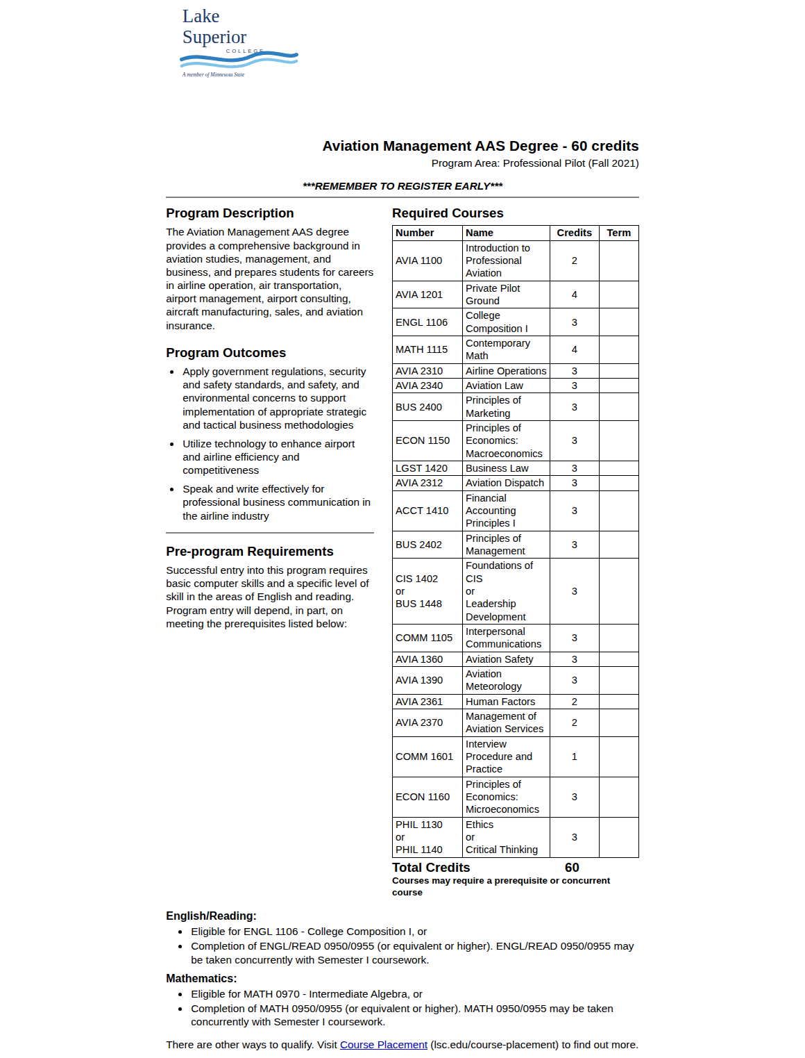Lake Superior COLLEGE A member of Minnesota State
Aviation Management AAS Degree - 60 credits
Program Area: Professional Pilot (Fall 2021)
***REMEMBER TO REGISTER EARLY***
Program Description
The Aviation Management AAS degree provides a comprehensive background in aviation studies, management, and business, and prepares students for careers in airline operation, air transportation, airport management, airport consulting, aircraft manufacturing, sales, and aviation insurance.
Program Outcomes
Apply government regulations, security and safety standards, and safety, and environmental concerns to support implementation of appropriate strategic and tactical business methodologies
Utilize technology to enhance airport and airline efficiency and competitiveness
Speak and write effectively for professional business communication in the airline industry
Pre-program Requirements
Successful entry into this program requires basic computer skills and a specific level of skill in the areas of English and reading. Program entry will depend, in part, on meeting the prerequisites listed below:
Required Courses
| Number | Name | Credits | Term |
| --- | --- | --- | --- |
| AVIA 1100 | Introduction to Professional Aviation | 2 | |
| AVIA 1201 | Private Pilot Ground | 4 | |
| ENGL 1106 | College Composition I | 3 | |
| MATH 1115 | Contemporary Math | 4 | |
| AVIA 2310 | Airline Operations | 3 | |
| AVIA 2340 | Aviation Law | 3 | |
| BUS 2400 | Principles of Marketing | 3 | |
| ECON 1150 | Principles of Economics: Macroeconomics | 3 | |
| LGST 1420 | Business Law | 3 | |
| AVIA 2312 | Aviation Dispatch | 3 | |
| ACCT 1410 | Financial Accounting Principles I | 3 | |
| BUS 2402 | Principles of Management | 3 | |
| CIS 1402 or BUS 1448 | Foundations of CIS or Leadership Development | 3 | |
| COMM 1105 | Interpersonal Communications | 3 | |
| AVIA 1360 | Aviation Safety | 3 | |
| AVIA 1390 | Aviation Meteorology | 3 | |
| AVIA 2361 | Human Factors | 2 | |
| AVIA 2370 | Management of Aviation Services | 2 | |
| COMM 1601 | Interview Procedure and Practice | 1 | |
| ECON 1160 | Principles of Economics: Microeconomics | 3 | |
| PHIL 1130 or PHIL 1140 | Ethics or Critical Thinking | 3 | |
Total Credits 60
Courses may require a prerequisite or concurrent course
English/Reading:
Eligible for ENGL 1106 - College Composition I, or
Completion of ENGL/READ 0950/0955 (or equivalent or higher). ENGL/READ 0950/0955 may be taken concurrently with Semester I coursework.
Mathematics:
Eligible for MATH 0970 - Intermediate Algebra, or
Completion of MATH 0950/0955 (or equivalent or higher). MATH 0950/0955 may be taken concurrently with Semester I coursework.
There are other ways to qualify. Visit Course Placement (lsc.edu/course-placement) to find out more.